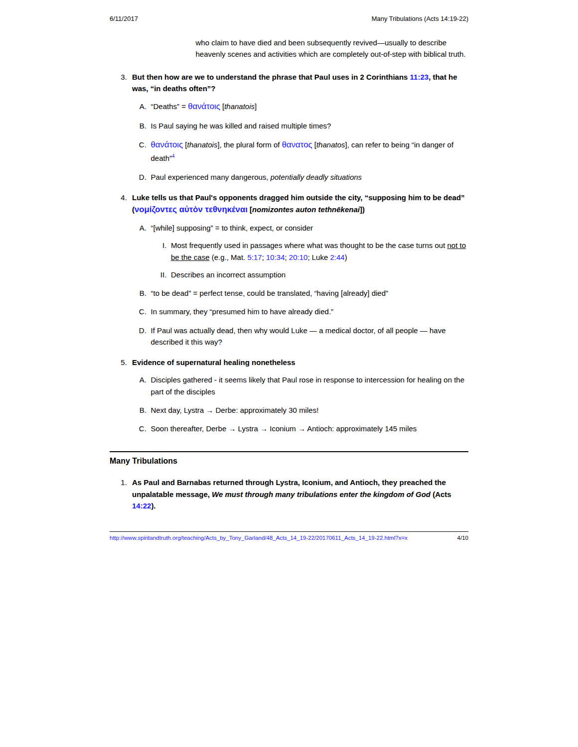6/11/2017
Many Tribulations (Acts 14:19-22)
who claim to have died and been subsequently revived—usually to describe heavenly scenes and activities which are completely out-of-step with biblical truth.
But then how are we to understand the phrase that Paul uses in 2 Corinthians 11:23, that he was, “in deaths often”?
“Deaths” = θανάτοις [thanatois]
Is Paul saying he was killed and raised multiple times?
θανάτοις [thanatois], the plural form of θανατος [thanatos], can refer to being “in danger of death”4
Paul experienced many dangerous, potentially deadly situations
Luke tells us that Paul's opponents dragged him outside the city, “supposing him to be dead” (νομίζοντες αὐτὸν τεθνηκέναι [nomizontes auton tethnēkenai])
“[while] supposing” = to think, expect, or consider
Most frequently used in passages where what was thought to be the case turns out not to be the case (e.g., Mat. 5:17; 10:34; 20:10; Luke 2:44)
Describes an incorrect assumption
“to be dead” = perfect tense, could be translated, “having [already] died”
In summary, they “presumed him to have already died.”
If Paul was actually dead, then why would Luke — a medical doctor, of all people — have described it this way?
Evidence of supernatural healing nonetheless
Disciples gathered - it seems likely that Paul rose in response to intercession for healing on the part of the disciples
Next day, Lystra → Derbe: approximately 30 miles!
Soon thereafter, Derbe → Lystra → Iconium → Antioch: approximately 145 miles
Many Tribulations
As Paul and Barnabas returned through Lystra, Iconium, and Antioch, they preached the unpalatable message, We must through many tribulations enter the kingdom of God (Acts 14:22).
http://www.spiritandtruth.org/teaching/Acts_by_Tony_Garland/48_Acts_14_19-22/20170611_Acts_14_19-22.html?x=x
4/10